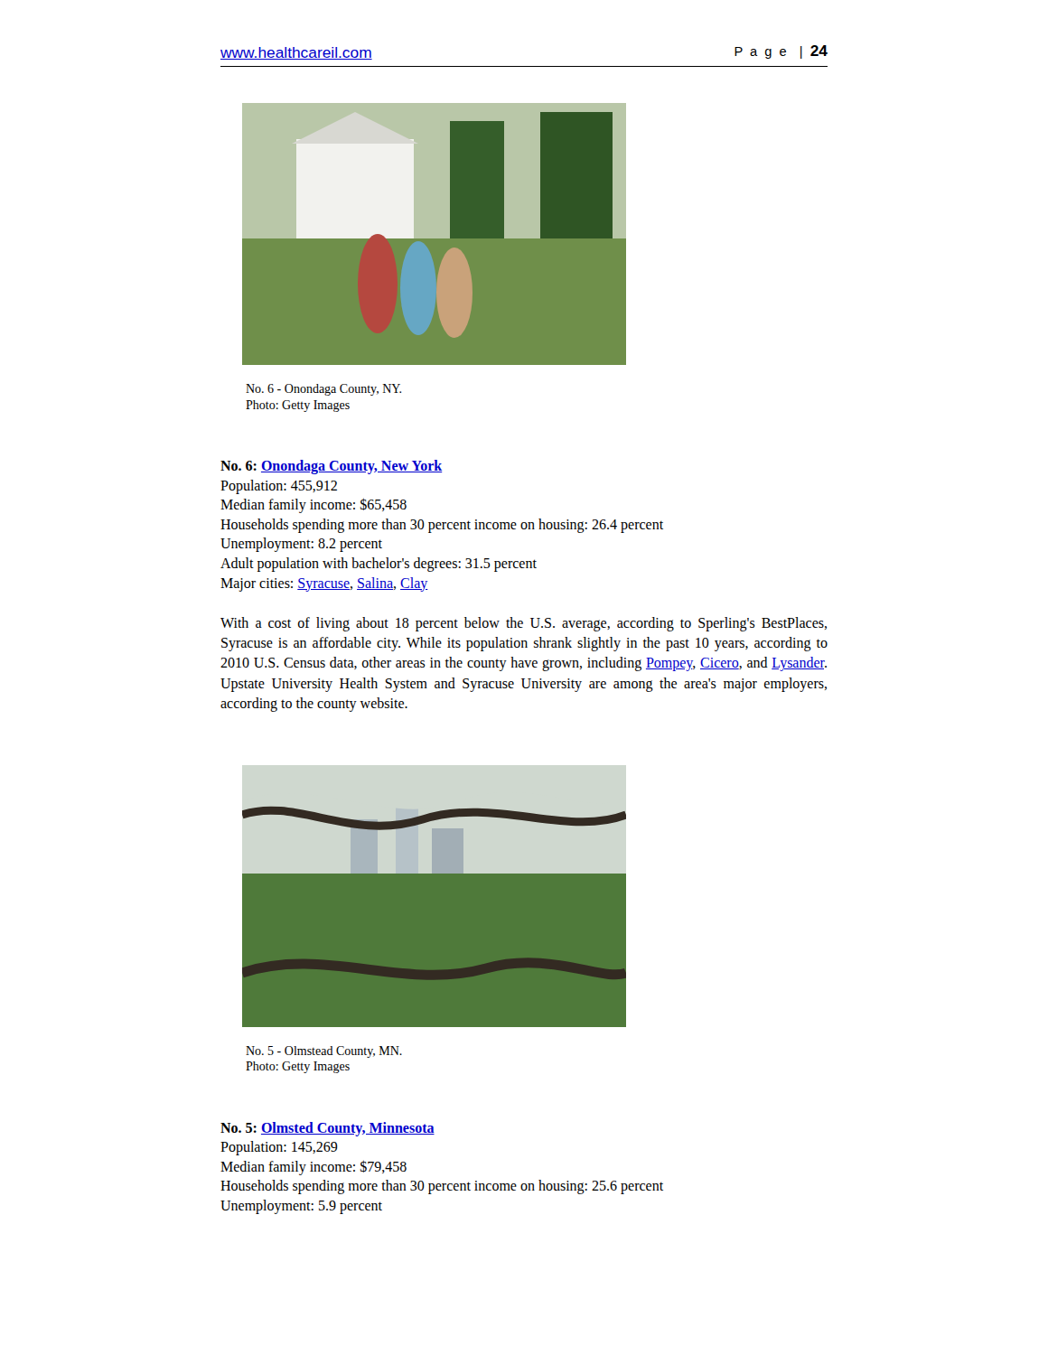www.healthcareil.com P a g e | 24
No. 6 - Onondaga County, NY.
Photo: Getty Images
No. 6: Onondaga County, New York
Population: 455,912
Median family income: $65,458
Households spending more than 30 percent income on housing: 26.4 percent
Unemployment: 8.2 percent
Adult population with bachelor's degrees: 31.5 percent
Major cities: Syracuse, Salina, Clay
With a cost of living about 18 percent below the U.S. average, according to Sperling's BestPlaces, Syracuse is an affordable city. While its population shrank slightly in the past 10 years, according to 2010 U.S. Census data, other areas in the county have grown, including Pompey, Cicero, and Lysander. Upstate University Health System and Syracuse University are among the area's major employers, according to the county website.
No. 5 - Olmstead County, MN.
Photo: Getty Images
No. 5: Olmsted County, Minnesota
Population: 145,269
Median family income: $79,458
Households spending more than 30 percent income on housing: 25.6 percent
Unemployment: 5.9 percent